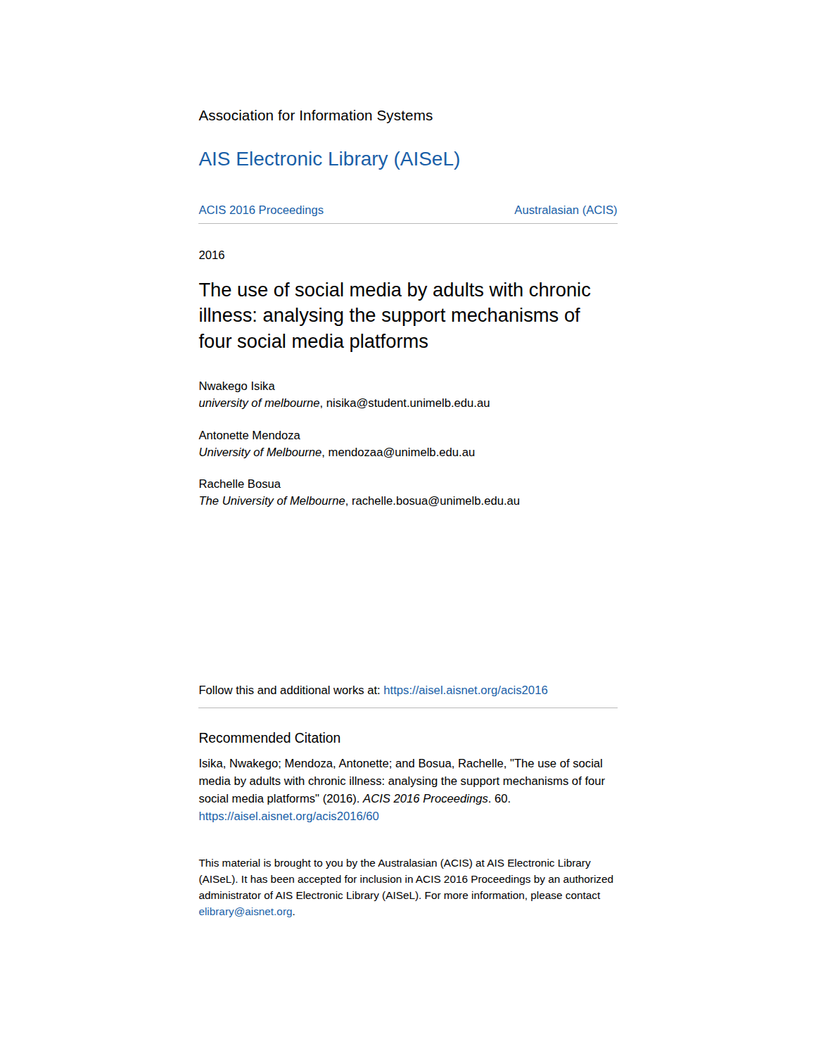Association for Information Systems
AIS Electronic Library (AISeL)
ACIS 2016 Proceedings Australasian (ACIS)
2016
The use of social media by adults with chronic illness: analysing the support mechanisms of four social media platforms
Nwakego Isika university of melbourne, nisika@student.unimelb.edu.au
Antonette Mendoza University of Melbourne, mendozaa@unimelb.edu.au
Rachelle Bosua The University of Melbourne, rachelle.bosua@unimelb.edu.au
Follow this and additional works at: https://aisel.aisnet.org/acis2016
Recommended Citation
Isika, Nwakego; Mendoza, Antonette; and Bosua, Rachelle, "The use of social media by adults with chronic illness: analysing the support mechanisms of four social media platforms" (2016). ACIS 2016 Proceedings. 60.
https://aisel.aisnet.org/acis2016/60
This material is brought to you by the Australasian (ACIS) at AIS Electronic Library (AISeL). It has been accepted for inclusion in ACIS 2016 Proceedings by an authorized administrator of AIS Electronic Library (AISeL). For more information, please contact elibrary@aisnet.org.